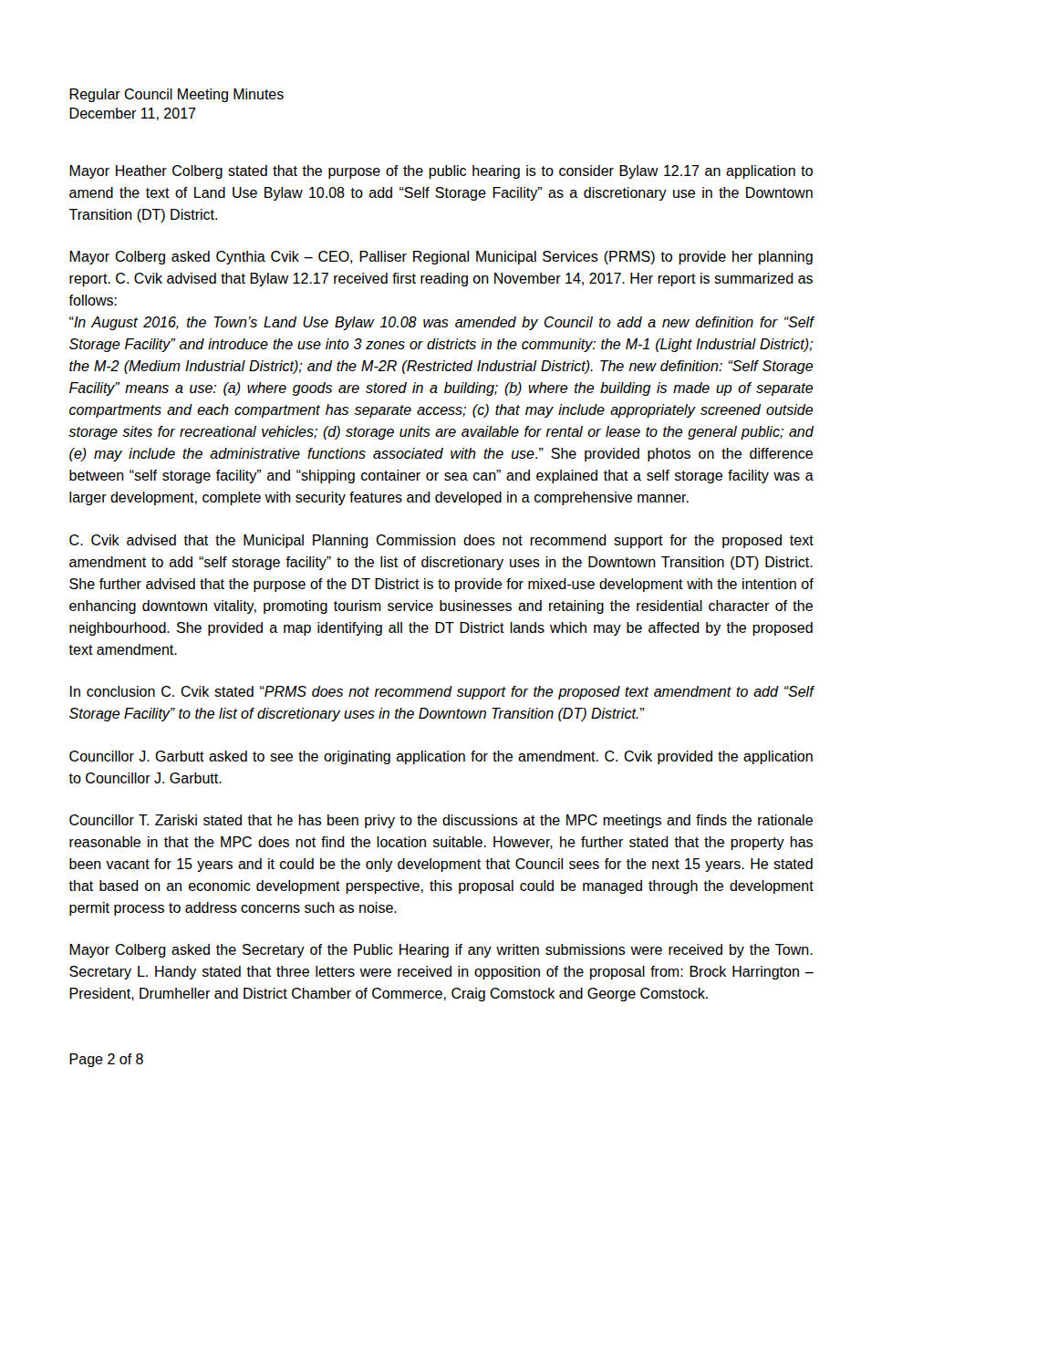Regular Council Meeting Minutes
December 11, 2017
Mayor Heather Colberg stated that the purpose of the public hearing is to consider Bylaw 12.17 an application to amend the text of Land Use Bylaw 10.08 to add “Self Storage Facility” as a discretionary use in the Downtown Transition (DT) District.
Mayor Colberg asked Cynthia Cvik – CEO, Palliser Regional Municipal Services (PRMS) to provide her planning report. C. Cvik advised that Bylaw 12.17 received first reading on November 14, 2017. Her report is summarized as follows:
“In August 2016, the Town’s Land Use Bylaw 10.08 was amended by Council to add a new definition for “Self Storage Facility” and introduce the use into 3 zones or districts in the community: the M-1 (Light Industrial District); the M-2 (Medium Industrial District); and the M-2R (Restricted Industrial District). The new definition: “Self Storage Facility” means a use: (a) where goods are stored in a building; (b) where the building is made up of separate compartments and each compartment has separate access; (c) that may include appropriately screened outside storage sites for recreational vehicles; (d) storage units are available for rental or lease to the general public; and (e) may include the administrative functions associated with the use.” She provided photos on the difference between “self storage facility” and “shipping container or sea can” and explained that a self storage facility was a larger development, complete with security features and developed in a comprehensive manner.
C. Cvik advised that the Municipal Planning Commission does not recommend support for the proposed text amendment to add “self storage facility” to the list of discretionary uses in the Downtown Transition (DT) District. She further advised that the purpose of the DT District is to provide for mixed-use development with the intention of enhancing downtown vitality, promoting tourism service businesses and retaining the residential character of the neighbourhood. She provided a map identifying all the DT District lands which may be affected by the proposed text amendment.
In conclusion C. Cvik stated “PRMS does not recommend support for the proposed text amendment to add “Self Storage Facility” to the list of discretionary uses in the Downtown Transition (DT) District.”
Councillor J. Garbutt asked to see the originating application for the amendment. C. Cvik provided the application to Councillor J. Garbutt.
Councillor T. Zariski stated that he has been privy to the discussions at the MPC meetings and finds the rationale reasonable in that the MPC does not find the location suitable. However, he further stated that the property has been vacant for 15 years and it could be the only development that Council sees for the next 15 years. He stated that based on an economic development perspective, this proposal could be managed through the development permit process to address concerns such as noise.
Mayor Colberg asked the Secretary of the Public Hearing if any written submissions were received by the Town. Secretary L. Handy stated that three letters were received in opposition of the proposal from: Brock Harrington – President, Drumheller and District Chamber of Commerce, Craig Comstock and George Comstock.
Page 2 of 8